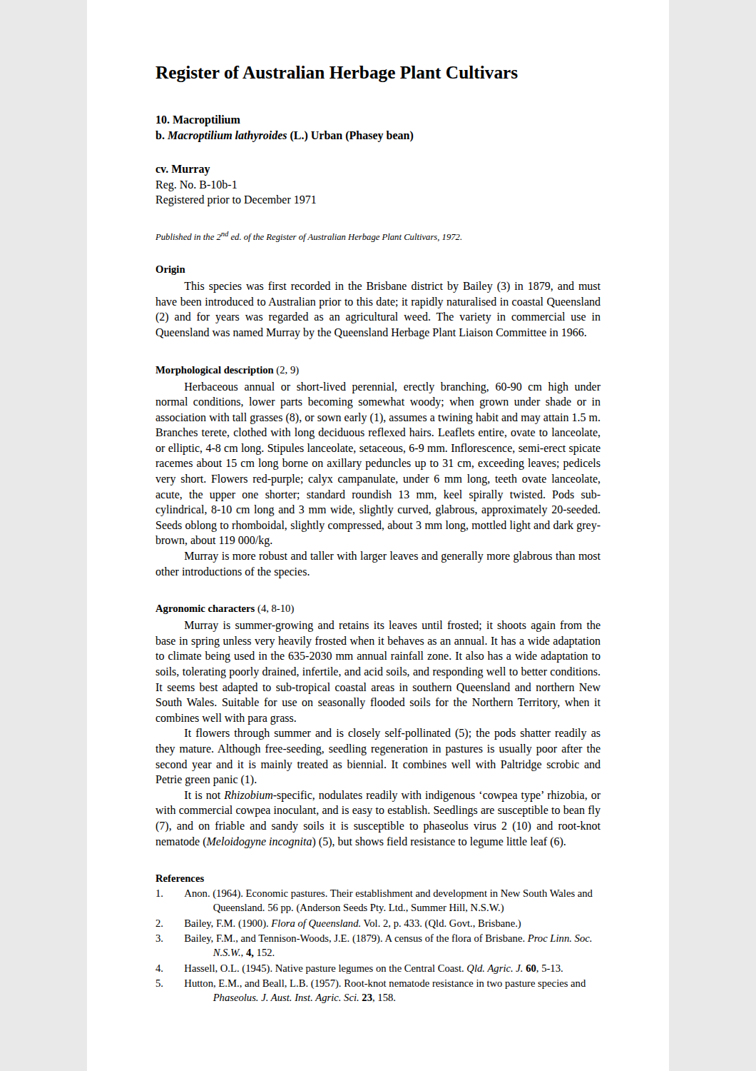Register of Australian Herbage Plant Cultivars
10. Macroptilium
b. Macroptilium lathyroides (L.) Urban (Phasey bean)
cv. Murray
Reg. No. B-10b-1
Registered prior to December 1971
Published in the 2nd ed. of the Register of Australian Herbage Plant Cultivars, 1972.
Origin
This species was first recorded in the Brisbane district by Bailey (3) in 1879, and must have been introduced to Australian prior to this date; it rapidly naturalised in coastal Queensland (2) and for years was regarded as an agricultural weed. The variety in commercial use in Queensland was named Murray by the Queensland Herbage Plant Liaison Committee in 1966.
Morphological description (2, 9)
Herbaceous annual or short-lived perennial, erectly branching, 60-90 cm high under normal conditions, lower parts becoming somewhat woody; when grown under shade or in association with tall grasses (8), or sown early (1), assumes a twining habit and may attain 1.5 m. Branches terete, clothed with long deciduous reflexed hairs. Leaflets entire, ovate to lanceolate, or elliptic, 4-8 cm long. Stipules lanceolate, setaceous, 6-9 mm. Inflorescence, semi-erect spicate racemes about 15 cm long borne on axillary peduncles up to 31 cm, exceeding leaves; pedicels very short. Flowers red-purple; calyx campanulate, under 6 mm long, teeth ovate lanceolate, acute, the upper one shorter; standard roundish 13 mm, keel spirally twisted. Pods sub-cylindrical, 8-10 cm long and 3 mm wide, slightly curved, glabrous, approximately 20-seeded. Seeds oblong to rhomboidal, slightly compressed, about 3 mm long, mottled light and dark grey-brown, about 119 000/kg.
Murray is more robust and taller with larger leaves and generally more glabrous than most other introductions of the species.
Agronomic characters (4, 8-10)
Murray is summer-growing and retains its leaves until frosted; it shoots again from the base in spring unless very heavily frosted when it behaves as an annual. It has a wide adaptation to climate being used in the 635-2030 mm annual rainfall zone. It also has a wide adaptation to soils, tolerating poorly drained, infertile, and acid soils, and responding well to better conditions. It seems best adapted to sub-tropical coastal areas in southern Queensland and northern New South Wales. Suitable for use on seasonally flooded soils for the Northern Territory, when it combines well with para grass.
It flowers through summer and is closely self-pollinated (5); the pods shatter readily as they mature. Although free-seeding, seedling regeneration in pastures is usually poor after the second year and it is mainly treated as biennial. It combines well with Paltridge scrobic and Petrie green panic (1).
It is not Rhizobium-specific, nodulates readily with indigenous ‘cowpea type’ rhizobia, or with commercial cowpea inoculant, and is easy to establish. Seedlings are susceptible to bean fly (7), and on friable and sandy soils it is susceptible to phaseolus virus 2 (10) and root-knot nematode (Meloidogyne incognita) (5), but shows field resistance to legume little leaf (6).
References
1. Anon. (1964). Economic pastures. Their establishment and development in New South Wales andQueensland. 56 pp. (Anderson Seeds Pty. Ltd., Summer Hill, N.S.W.)
2. Bailey, F.M. (1900). Flora of Queensland. Vol. 2, p. 433. (Qld. Govt., Brisbane.)
3. Bailey, F.M., and Tennison-Woods, J.E. (1879). A census of the flora of Brisbane. Proc Linn. Soc. N.S.W., 4, 152.
4. Hassell, O.L. (1945). Native pasture legumes on the Central Coast. Qld. Agric. J. 60, 5-13.
5. Hutton, E.M., and Beall, L.B. (1957). Root-knot nematode resistance in two pasture species andPhaseolus. J. Aust. Inst. Agric. Sci. 23, 158.